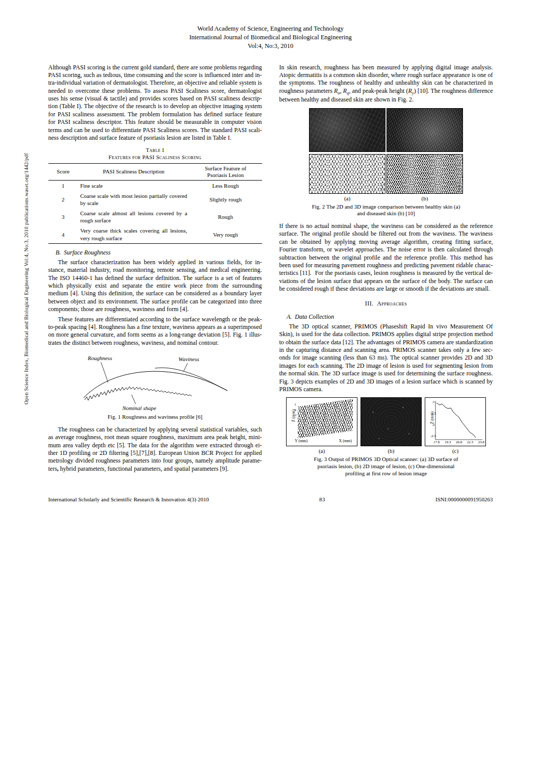World Academy of Science, Engineering and Technology
International Journal of Biomedical and Biological Engineering
Vol:4, No:3, 2010
Open Science Index, Biomedical and Biological Engineering Vol:4, No:3, 2010 publications.waset.org/1442/pdf
Although PASI scoring is the current gold standard, there are some problems regarding PASI scoring, such as tedious, time consuming and the score is influenced inter and intra-individual variation of dermatologist. Therefore, an objective and reliable system is needed to overcome these problems. To assess PASI Scaliness score, dermatologist uses his sense (visual & tactile) and provides scores based on PASI scaliness description (Table I). The objective of the research is to develop an objective imaging system for PASI scaliness assessment. The problem formulation has defined surface feature for PASI scaliness descriptor. This feature should be measurable in computer vision terms and can be used to differentiate PASI Scaliness scores. The standard PASI scaliness description and surface feature of psoriasis lesion are listed in Table I.
Table I
Features for PASI Scaliness Scoring
| Score | PASI Scaliness Description | Surface Feature of Psoriasis Lesion |
| --- | --- | --- |
| 1 | Fine scale | Less Rough |
| 2 | Coarse scale with most lesion partially covered by scale | Slightly rough |
| 3 | Coarse scale almost all lesions covered by a rough surface | Rough |
| 4 | Very coarse thick scales covering all lesions, very rough surface | Very rough |
B. Surface Roughness
The surface characterization has been widely applied in various fields, for instance, material industry, road monitoring, remote sensing, and medical engineering. The ISO 14460-1 has defined the surface definition. The surface is a set of features which physically exist and separate the entire work piece from the surrounding medium [4]. Using this definition, the surface can be considered as a boundary layer between object and its environment. The surface profile can be categorized into three components; those are roughness, waviness and form [4].
These features are differentiated according to the surface wavelength or the peak-to-peak spacing [4]. Roughness has a fine texture, waviness appears as a superimposed on more general curvature, and form seems as a long-range deviation [5]. Fig. 1 illustrates the distinct between roughness, waviness, and nominal contour.
Roughness Waviness Nominal shape
Fig. 1 Roughness and waviness profile [6]
The roughness can be characterized by applying several statistical variables, such as average roughness, root mean square roughness, maximum area peak height, minimum area valley depth etc [5]. The data for the algorithm were extracted through either 1D profiling or 2D filtering [5],[7],[8]. European Union BCR Project for applied metrology divided roughness parameters into four groups, namely amplitude parameters, hybrid parameters, functional parameters, and spatial parameters [9].
In skin research, roughness has been measured by applying digital image analysis. Atopic dermatitis is a common skin disorder, where rough surface appearance is one of the symptoms. The roughness of healthy and unhealthy skin can be characterized in roughness parameters Ra, Rq, and peak-peak height (Ry) [10]. The roughness difference between healthy and diseased skin are shown in Fig. 2.
x
y
(a)
x
y
(b)
Fig. 2 The 2D and 3D image comparison between healthy skin (a)
and diseased skin (b) [10]
If there is no actual nominal shape, the waviness can be considered as the reference surface. The original profile should be filtered out from the waviness. The waviness can be obtained by applying moving average algorithm, creating fitting surface, Fourier transform, or wavelet approaches. The noise error is then calculated through subtraction between the original profile and the reference profile. This method has been used for measuring pavement roughness and predicting pavement ridable characteristics [11]. For the psoriasis cases, lesion roughness is measured by the vertical deviations of the lesion surface that appears on the surface of the body. The surface can be considered rough if these deviations are large or smooth if the deviations are small.
III. Approaches
A. Data Collection
The 3D optical scanner, PRIMOS (Phaseshift Rapid In vivo Measurement Of Skin), is used for the data collection. PRIMOS applies digital stripe projection method to obtain the surface data [12]. The advantages of PRIMOS camera are standardization in the capturing distance and scanning area. PRIMOS scanner takes only a few seconds for image scanning (less than 63 ms). The optical scanner provides 2D and 3D images for each scanning. The 2D image of lesion is used for segmenting lesion from the normal skin. The 3D surface image is used for determining the surface roughness. Fig. 3 depicts examples of 2D and 3D images of a lesion surface which is scanned by PRIMOS camera.
Z (mm)
1
0
-1
Y (mm)
X (mm)
(a)
(b)
Z (mm)
-1-1.5-2-2.5
17.819.320.822.323.8
(c)
Fig. 3 Output of PRIMOS 3D Optical scanner: (a) 3D surface of
psoriasis lesion, (b) 2D image of lesion, (c) One-dimensional
profiling at first row of lesion image
International Scholarly and Scientific Research & Innovation 4(3) 2010
83
ISNI:0000000091950263